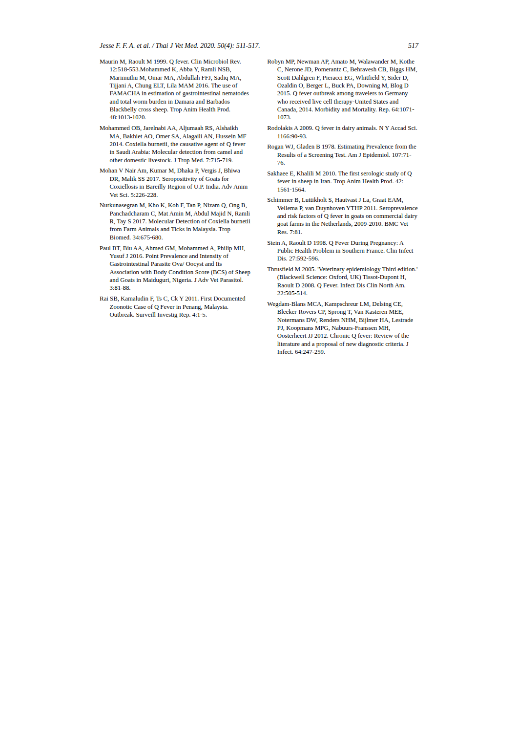Jesse F. F. A. et al. / Thai J Vet Med. 2020. 50(4): 511-517. 517
Maurin M, Raoult M 1999. Q fever. Clin Microbiol Rev. 12:518-553.Mohammed K, Abba Y, Ramli NSB, Marimuthu M, Omar MA, Abdullah FFJ, Sadiq MA, Tijjani A, Chung ELT, Lila MAM 2016. The use of FAMACHA in estimation of gastrointestinal nematodes and total worm burden in Damara and Barbados Blackbelly cross sheep. Trop Anim Health Prod. 48:1013-1020.
Mohammed OB, Jarelnabi AA, Aljumaah RS, Alshaikh MA, Bakhiet AO, Omer SA, Alagaili AN, Hussein MF 2014. Coxiella burnetii, the causative agent of Q fever in Saudi Arabia: Molecular detection from camel and other domestic livestock. J Trop Med. 7:715-719.
Mohan V Nair Am, Kumar M, Dhaka P, Vergis J, Bhiwa DR, Malik SS 2017. Seropositivity of Goats for Coxiellosis in Bareilly Region of U.P. India. Adv Anim Vet Sci. 5:226-228.
Nurkunasegran M, Kho K, Koh F, Tan P, Nizam Q, Ong B, Panchadcharam C, Mat Amin M, Abdul Majid N, Ramli R, Tay S 2017. Molecular Detection of Coxiella burnetii from Farm Animals and Ticks in Malaysia. Trop Biomed. 34:675-680.
Paul BT, Biu AA, Ahmed GM, Mohammed A, Philip MH, Yusuf J 2016. Point Prevalence and Intensity of Gastrointestinal Parasite Ova/ Oocyst and Its Association with Body Condition Score (BCS) of Sheep and Goats in Maiduguri, Nigeria. J Adv Vet Parasitol. 3:81-88.
Rai SB, Kamaludin F, Ts C, Ck Y 2011. First Documented Zoonotic Case of Q Fever in Penang, Malaysia. Outbreak. Surveill Investig Rep. 4:1-5.
Robyn MP, Newman AP, Amato M, Walawander M, Kothe C, Nerone JD, Pomerantz C, Behravesh CB, Biggs HM, Scott Dahlgren F, Pieracci EG, Whitfield Y, Sider D, Ozaldin O, Berger L, Buck PA, Downing M, Blog D 2015. Q fever outbreak among travelers to Germany who received live cell therapy-United States and Canada, 2014. Morbidity and Mortality. Rep. 64:1071-1073.
Rodolakis A 2009. Q fever in dairy animals. N Y Accad Sci. 1166:90-93.
Rogan WJ, Gladen B 1978. Estimating Prevalence from the Results of a Screening Test. Am J Epidemiol. 107:71-76.
Sakhaee E, Khalili M 2010. The first serologic study of Q fever in sheep in Iran. Trop Anim Health Prod. 42: 1561-1564.
Schimmer B, Luttikholt S, Hautvast J La, Graat EAM, Vellema P, van Duynhoven YTHP 2011. Seroprevalence and risk factors of Q fever in goats on commercial dairy goat farms in the Netherlands, 2009-2010. BMC Vet Res. 7:81.
Stein A, Raoult D 1998. Q Fever During Pregnancy: A Public Health Problem in Southern France. Clin Infect Dis. 27:592-596.
Thrusfield M 2005. 'Veterinary epidemiology Third edition.' (Blackwell Science: Oxford, UK) Tissot-Dupont H, Raoult D 2008. Q Fever. Infect Dis Clin North Am. 22:505-514.
Wegdam-Blans MCA, Kampschreur LM, Delsing CE, Bleeker-Rovers CP, Sprong T, Van Kasteren MEE, Notermans DW, Renders NHM, Bijlmer HA, Lestrade PJ, Koopmans MPG, Nabuurs-Franssen MH, Oosterheert JJ 2012. Chronic Q fever: Review of the literature and a proposal of new diagnostic criteria. J Infect. 64:247-259.